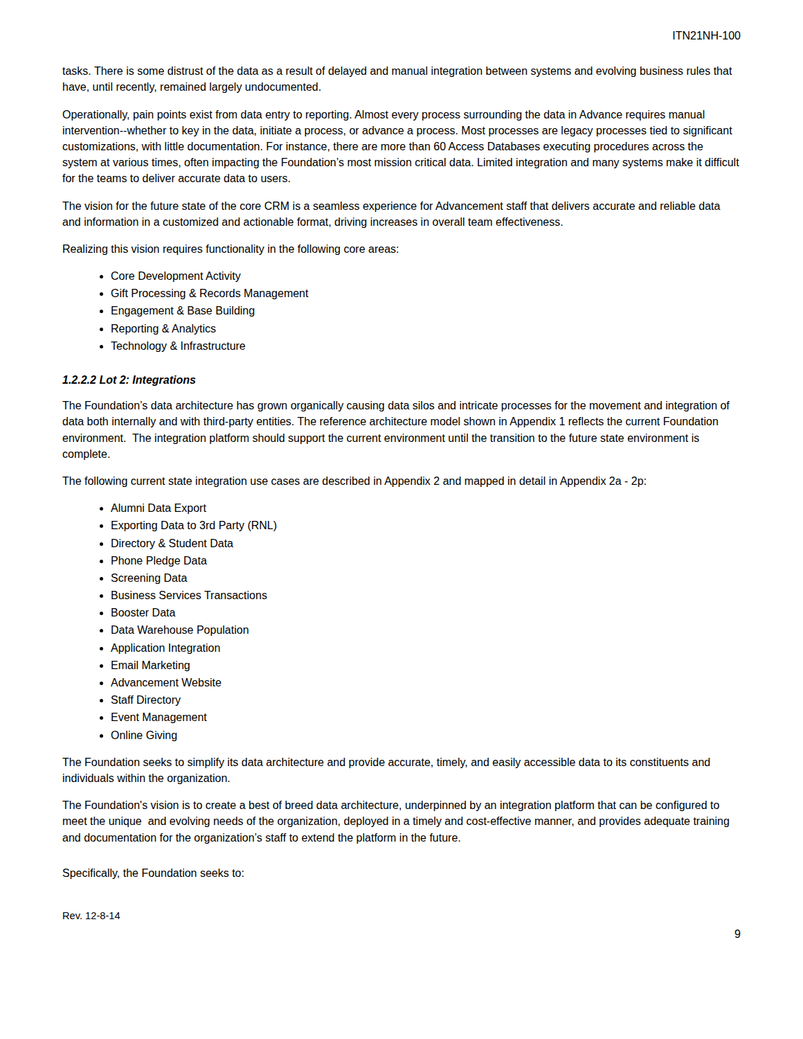ITN21NH-100
tasks. There is some distrust of the data as a result of delayed and manual integration between systems and evolving business rules that have, until recently, remained largely undocumented.
Operationally, pain points exist from data entry to reporting. Almost every process surrounding the data in Advance requires manual intervention--whether to key in the data, initiate a process, or advance a process. Most processes are legacy processes tied to significant customizations, with little documentation. For instance, there are more than 60 Access Databases executing procedures across the system at various times, often impacting the Foundation’s most mission critical data. Limited integration and many systems make it difficult for the teams to deliver accurate data to users.
The vision for the future state of the core CRM is a seamless experience for Advancement staff that delivers accurate and reliable data and information in a customized and actionable format, driving increases in overall team effectiveness.
Realizing this vision requires functionality in the following core areas:
Core Development Activity
Gift Processing & Records Management
Engagement & Base Building
Reporting & Analytics
Technology & Infrastructure
1.2.2.2 Lot 2: Integrations
The Foundation’s data architecture has grown organically causing data silos and intricate processes for the movement and integration of data both internally and with third-party entities. The reference architecture model shown in Appendix 1 reflects the current Foundation environment. The integration platform should support the current environment until the transition to the future state environment is complete.
The following current state integration use cases are described in Appendix 2 and mapped in detail in Appendix 2a - 2p:
Alumni Data Export
Exporting Data to 3rd Party (RNL)
Directory & Student Data
Phone Pledge Data
Screening Data
Business Services Transactions
Booster Data
Data Warehouse Population
Application Integration
Email Marketing
Advancement Website
Staff Directory
Event Management
Online Giving
The Foundation seeks to simplify its data architecture and provide accurate, timely, and easily accessible data to its constituents and individuals within the organization.
The Foundation's vision is to create a best of breed data architecture, underpinned by an integration platform that can be configured to meet the unique and evolving needs of the organization, deployed in a timely and cost-effective manner, and provides adequate training and documentation for the organization’s staff to extend the platform in the future.
Specifically, the Foundation seeks to:
Rev. 12-8-14
9